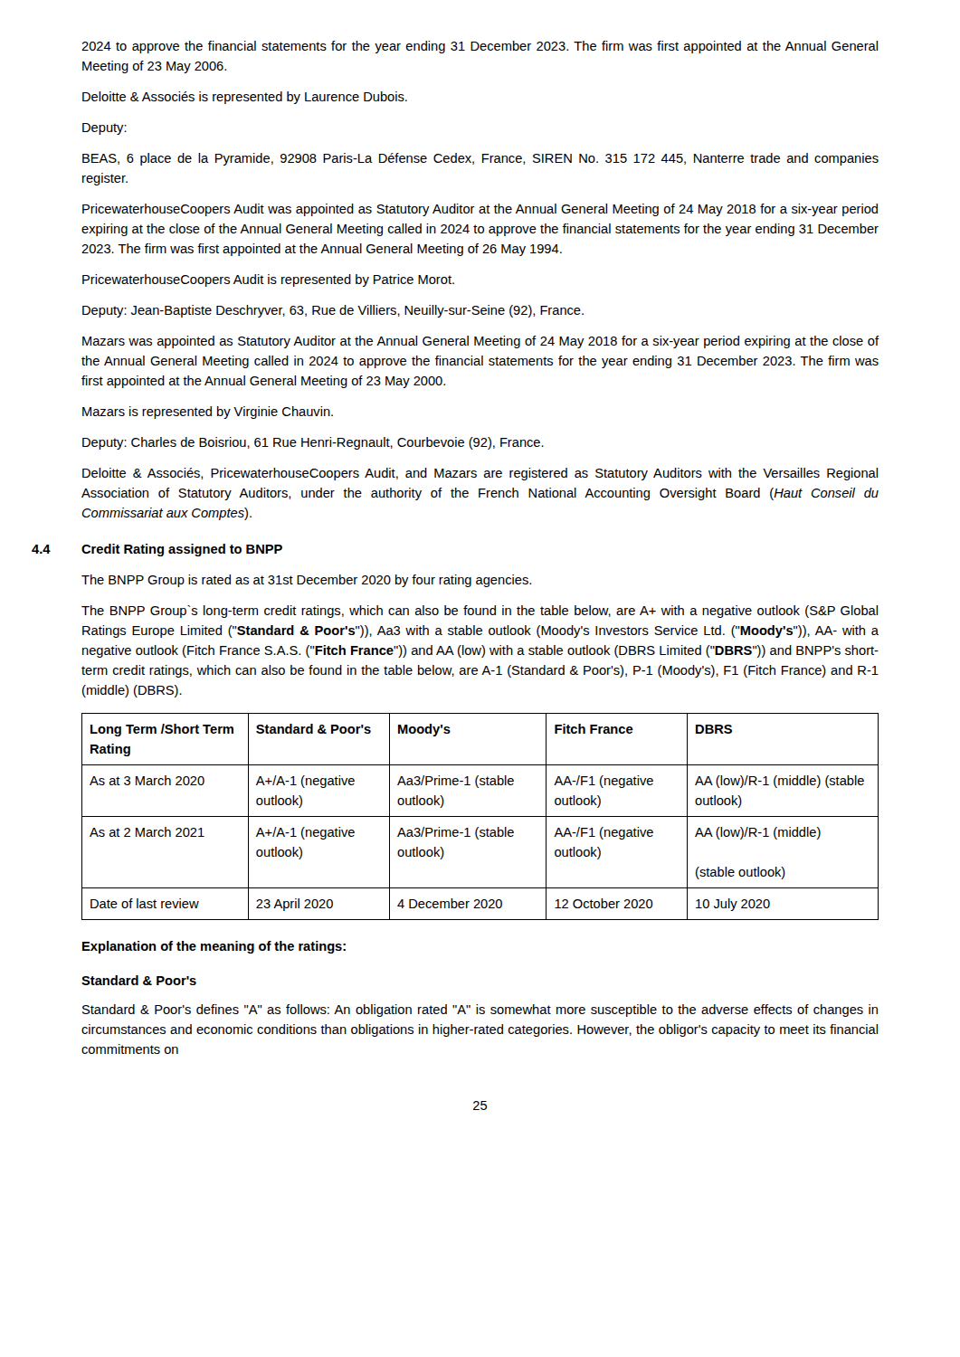2024 to approve the financial statements for the year ending 31 December 2023. The firm was first appointed at the Annual General Meeting of 23 May 2006.
Deloitte & Associés is represented by Laurence Dubois.
Deputy:
BEAS, 6 place de la Pyramide, 92908 Paris-La Défense Cedex, France, SIREN No. 315 172 445, Nanterre trade and companies register.
PricewaterhouseCoopers Audit was appointed as Statutory Auditor at the Annual General Meeting of 24 May 2018 for a six-year period expiring at the close of the Annual General Meeting called in 2024 to approve the financial statements for the year ending 31 December 2023. The firm was first appointed at the Annual General Meeting of 26 May 1994.
PricewaterhouseCoopers Audit is represented by Patrice Morot.
Deputy: Jean-Baptiste Deschryver, 63, Rue de Villiers, Neuilly-sur-Seine (92), France.
Mazars was appointed as Statutory Auditor at the Annual General Meeting of 24 May 2018 for a six-year period expiring at the close of the Annual General Meeting called in 2024 to approve the financial statements for the year ending 31 December 2023. The firm was first appointed at the Annual General Meeting of 23 May 2000.
Mazars is represented by Virginie Chauvin.
Deputy: Charles de Boisriou, 61 Rue Henri-Regnault, Courbevoie (92), France.
Deloitte & Associés, PricewaterhouseCoopers Audit, and Mazars are registered as Statutory Auditors with the Versailles Regional Association of Statutory Auditors, under the authority of the French National Accounting Oversight Board (Haut Conseil du Commissariat aux Comptes).
4.4 Credit Rating assigned to BNPP
The BNPP Group is rated as at 31st December 2020 by four rating agencies.
The BNPP Group`s long-term credit ratings, which can also be found in the table below, are A+ with a negative outlook (S&P Global Ratings Europe Limited ("Standard & Poor's")), Aa3 with a stable outlook (Moody's Investors Service Ltd. ("Moody's")), AA- with a negative outlook (Fitch France S.A.S. ("Fitch France")) and AA (low) with a stable outlook (DBRS Limited ("DBRS")) and BNPP's short-term credit ratings, which can also be found in the table below, are A-1 (Standard & Poor's), P-1 (Moody's), F1 (Fitch France) and R-1 (middle) (DBRS).
| Long Term /Short Term Rating | Standard & Poor's | Moody's | Fitch France | DBRS |
| --- | --- | --- | --- | --- |
| As at 3 March 2020 | A+/A-1 (negative outlook) | Aa3/Prime-1 (stable outlook) | AA-/F1 (negative outlook) | AA (low)/R-1 (middle) (stable outlook) |
| As at 2 March 2021 | A+/A-1 (negative outlook) | Aa3/Prime-1 (stable outlook) | AA-/F1 (negative outlook) | AA (low)/R-1 (middle) (stable outlook) |
| Date of last review | 23 April 2020 | 4 December 2020 | 12 October 2020 | 10 July 2020 |
Explanation of the meaning of the ratings:
Standard & Poor's
Standard & Poor's defines "A" as follows: An obligation rated "A" is somewhat more susceptible to the adverse effects of changes in circumstances and economic conditions than obligations in higher-rated categories. However, the obligor's capacity to meet its financial commitments on
25